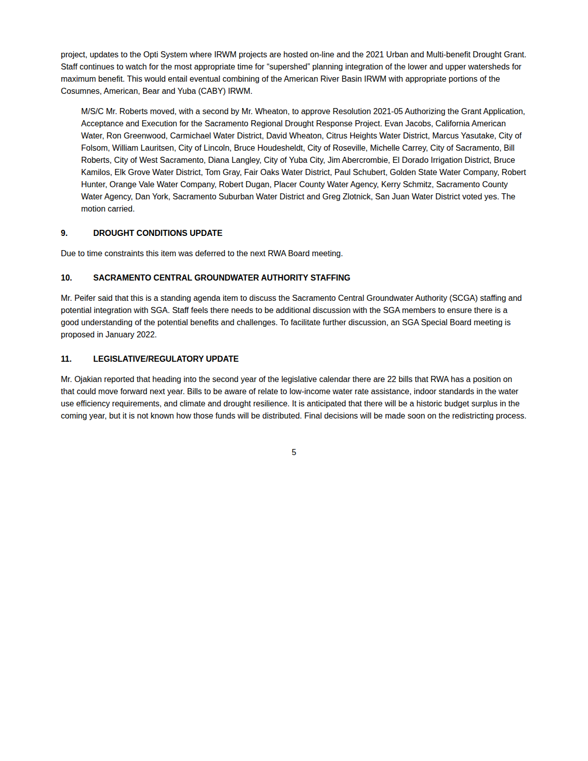project, updates to the Opti System where IRWM projects are hosted on-line and the 2021 Urban and Multi-benefit Drought Grant. Staff continues to watch for the most appropriate time for “supershed” planning integration of the lower and upper watersheds for maximum benefit. This would entail eventual combining of the American River Basin IRWM with appropriate portions of the Cosumnes, American, Bear and Yuba (CABY) IRWM.
M/S/C Mr. Roberts moved, with a second by Mr. Wheaton, to approve Resolution 2021-05 Authorizing the Grant Application, Acceptance and Execution for the Sacramento Regional Drought Response Project. Evan Jacobs, California American Water, Ron Greenwood, Carmichael Water District, David Wheaton, Citrus Heights Water District, Marcus Yasutake, City of Folsom, William Lauritsen, City of Lincoln, Bruce Houdesheldt, City of Roseville, Michelle Carrey, City of Sacramento, Bill Roberts, City of West Sacramento, Diana Langley, City of Yuba City, Jim Abercrombie, El Dorado Irrigation District, Bruce Kamilos, Elk Grove Water District, Tom Gray, Fair Oaks Water District, Paul Schubert, Golden State Water Company, Robert Hunter, Orange Vale Water Company, Robert Dugan, Placer County Water Agency, Kerry Schmitz, Sacramento County Water Agency, Dan York, Sacramento Suburban Water District and Greg Zlotnick, San Juan Water District voted yes. The motion carried.
9. Drought Conditions Update
Due to time constraints this item was deferred to the next RWA Board meeting.
10. Sacramento Central Groundwater Authority Staffing
Mr. Peifer said that this is a standing agenda item to discuss the Sacramento Central Groundwater Authority (SCGA) staffing and potential integration with SGA. Staff feels there needs to be additional discussion with the SGA members to ensure there is a good understanding of the potential benefits and challenges. To facilitate further discussion, an SGA Special Board meeting is proposed in January 2022.
11. Legislative/Regulatory Update
Mr. Ojakian reported that heading into the second year of the legislative calendar there are 22 bills that RWA has a position on that could move forward next year. Bills to be aware of relate to low-income water rate assistance, indoor standards in the water use efficiency requirements, and climate and drought resilience. It is anticipated that there will be a historic budget surplus in the coming year, but it is not known how those funds will be distributed. Final decisions will be made soon on the redistricting process.
5